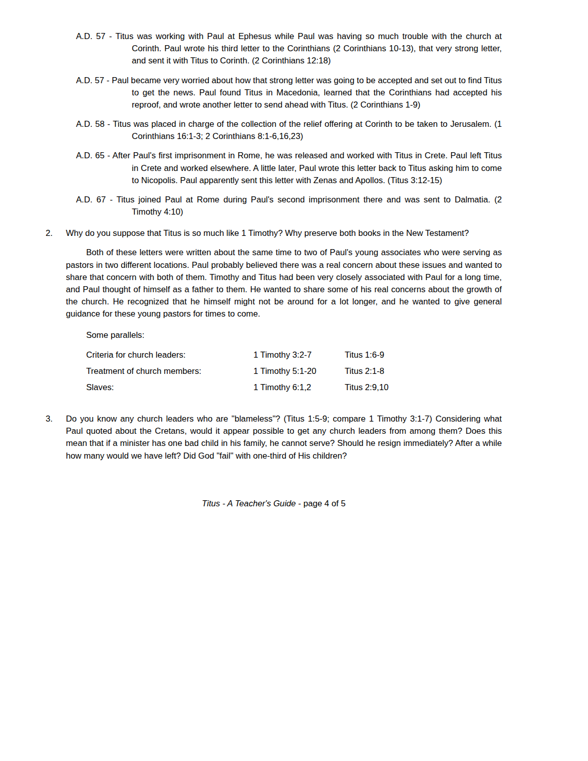A.D. 57 - Titus was working with Paul at Ephesus while Paul was having so much trouble with the church at Corinth. Paul wrote his third letter to the Corinthians (2 Corinthians 10-13), that very strong letter, and sent it with Titus to Corinth. (2 Corinthians 12:18)
A.D. 57 - Paul became very worried about how that strong letter was going to be accepted and set out to find Titus to get the news. Paul found Titus in Macedonia, learned that the Corinthians had accepted his reproof, and wrote another letter to send ahead with Titus. (2 Corinthians 1-9)
A.D. 58 - Titus was placed in charge of the collection of the relief offering at Corinth to be taken to Jerusalem. (1 Corinthians 16:1-3; 2 Corinthians 8:1-6,16,23)
A.D. 65 - After Paul's first imprisonment in Rome, he was released and worked with Titus in Crete. Paul left Titus in Crete and worked elsewhere. A little later, Paul wrote this letter back to Titus asking him to come to Nicopolis. Paul apparently sent this letter with Zenas and Apollos. (Titus 3:12-15)
A.D. 67 - Titus joined Paul at Rome during Paul's second imprisonment there and was sent to Dalmatia. (2 Timothy 4:10)
Why do you suppose that Titus is so much like 1 Timothy? Why preserve both books in the New Testament?
Both of these letters were written about the same time to two of Paul's young associates who were serving as pastors in two different locations. Paul probably believed there was a real concern about these issues and wanted to share that concern with both of them. Timothy and Titus had been very closely associated with Paul for a long time, and Paul thought of himself as a father to them. He wanted to share some of his real concerns about the growth of the church. He recognized that he himself might not be around for a lot longer, and he wanted to give general guidance for these young pastors for times to come.
Some parallels:
| Criteria for church leaders: | 1 Timothy 3:2-7 | Titus 1:6-9 |
| Treatment of church members: | 1 Timothy 5:1-20 | Titus 2:1-8 |
| Slaves: | 1 Timothy 6:1,2 | Titus 2:9,10 |
Do you know any church leaders who are "blameless"? (Titus 1:5-9; compare 1 Timothy 3:1-7) Considering what Paul quoted about the Cretans, would it appear possible to get any church leaders from among them? Does this mean that if a minister has one bad child in his family, he cannot serve? Should he resign immediately? After a while how many would we have left? Did God "fail" with one-third of His children?
Titus - A Teacher's Guide - page 4 of 5